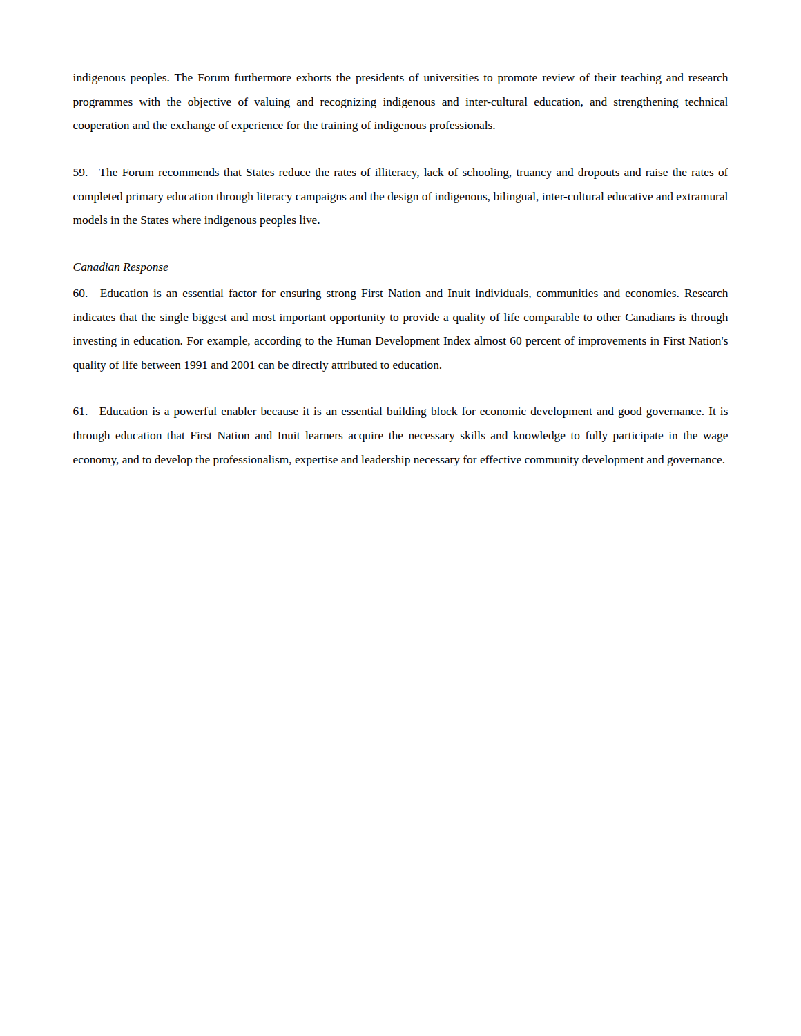indigenous peoples. The Forum furthermore exhorts the presidents of universities to promote review of their teaching and research programmes with the objective of valuing and recognizing indigenous and inter-cultural education, and strengthening technical cooperation and the exchange of experience for the training of indigenous professionals.
59. The Forum recommends that States reduce the rates of illiteracy, lack of schooling, truancy and dropouts and raise the rates of completed primary education through literacy campaigns and the design of indigenous, bilingual, inter-cultural educative and extramural models in the States where indigenous peoples live.
Canadian Response
60. Education is an essential factor for ensuring strong First Nation and Inuit individuals, communities and economies. Research indicates that the single biggest and most important opportunity to provide a quality of life comparable to other Canadians is through investing in education. For example, according to the Human Development Index almost 60 percent of improvements in First Nation's quality of life between 1991 and 2001 can be directly attributed to education.
61. Education is a powerful enabler because it is an essential building block for economic development and good governance. It is through education that First Nation and Inuit learners acquire the necessary skills and knowledge to fully participate in the wage economy, and to develop the professionalism, expertise and leadership necessary for effective community development and governance.